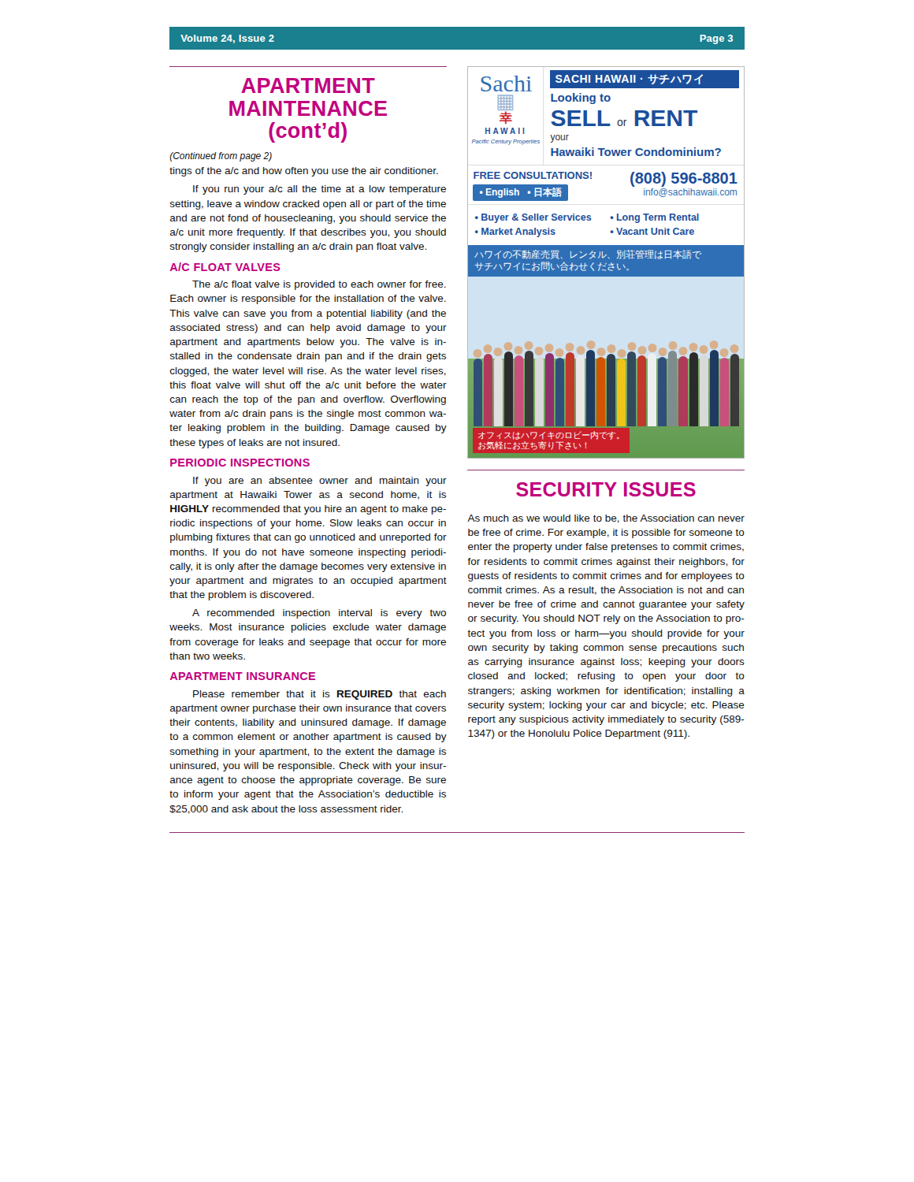Volume 24, Issue 2
Page 3
APARTMENT MAINTENANCE
(cont’d)
(Continued from page 2)
tings of the a/c and how often you use the air conditioner.
If you run your a/c all the time at a low temperature setting, leave a window cracked open all or part of the time and are not fond of housecleaning, you should service the a/c unit more frequently. If that describes you, you should strongly consider installing an a/c drain pan float valve.
A/C Float Valves
The a/c float valve is provided to each owner for free. Each owner is responsible for the installation of the valve. This valve can save you from a potential liability (and the associated stress) and can help avoid damage to your apartment and apartments below you. The valve is installed in the condensate drain pan and if the drain gets clogged, the water level will rise. As the water level rises, this float valve will shut off the a/c unit before the water can reach the top of the pan and overflow. Overflowing water from a/c drain pans is the single most common water leaking problem in the building. Damage caused by these types of leaks are not insured.
Periodic Inspections
If you are an absentee owner and maintain your apartment at Hawaiki Tower as a second home, it is HIGHLY recommended that you hire an agent to make periodic inspections of your home. Slow leaks can occur in plumbing fixtures that can go unnoticed and unreported for months. If you do not have someone inspecting periodically, it is only after the damage becomes very extensive in your apartment and migrates to an occupied apartment that the problem is discovered.
A recommended inspection interval is every two weeks. Most insurance policies exclude water damage from coverage for leaks and seepage that occur for more than two weeks.
Apartment Insurance
Please remember that it is REQUIRED that each apartment owner purchase their own insurance that covers their contents, liability and uninsured damage. If damage to a common element or another apartment is caused by something in your apartment, to the extent the damage is uninsured, you will be responsible. Check with your insurance agent to choose the appropriate coverage. Be sure to inform your agent that the Association’s deductible is $25,000 and ask about the loss assessment rider.
Sachi
▦
幸
HAWAII
Pacific Century Properties
SACHI HAWAII · サチハワイ
Looking to
SELL or RENT
your
Hawaiki Tower Condominium?
FREE CONSULTATIONS!
• English • 日本語
(808) 596-8801
info@sachihawaii.com
Buyer & Seller Services
Market Analysis
Long Term Rental
Vacant Unit Care
ハワイの不動産売買、レンタル、別荘管理は日本語で
サチハワイにお問い合わせください。
オフィスはハワイキのロビー内です。
お気軽にお立ち寄り下さい！
SECURITY ISSUES
As much as we would like to be, the Association can never be free of crime. For example, it is possible for someone to enter the property under false pretenses to commit crimes, for residents to commit crimes against their neighbors, for guests of residents to commit crimes and for employees to commit crimes. As a result, the Association is not and can never be free of crime and cannot guarantee your safety or security. You should NOT rely on the Association to protect you from loss or harm—you should provide for your own security by taking common sense precautions such as carrying insurance against loss; keeping your doors closed and locked; refusing to open your door to strangers; asking workmen for identification; installing a security system; locking your car and bicycle; etc. Please report any suspicious activity immediately to security (589-1347) or the Honolulu Police Department (911).